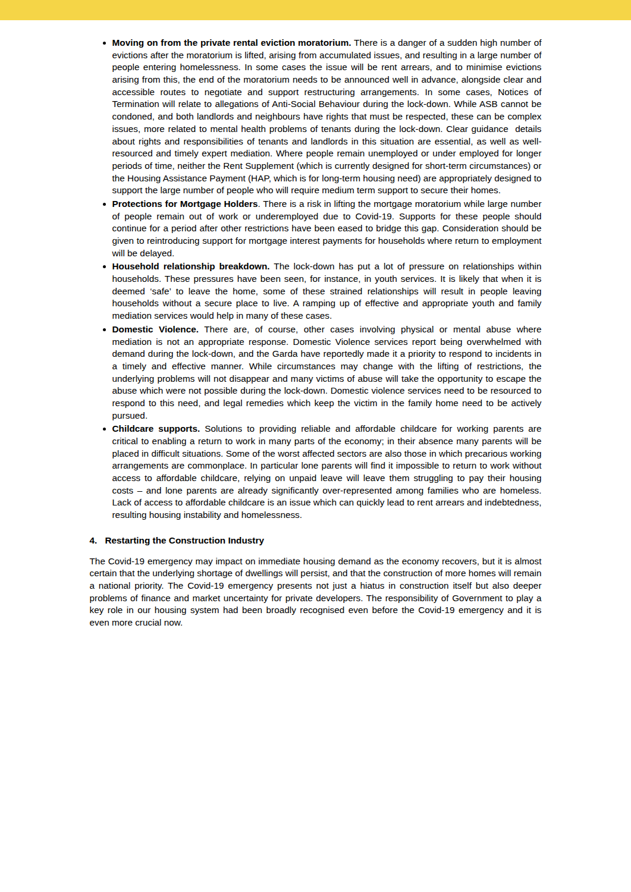Moving on from the private rental eviction moratorium. There is a danger of a sudden high number of evictions after the moratorium is lifted, arising from accumulated issues, and resulting in a large number of people entering homelessness. In some cases the issue will be rent arrears, and to minimise evictions arising from this, the end of the moratorium needs to be announced well in advance, alongside clear and accessible routes to negotiate and support restructuring arrangements. In some cases, Notices of Termination will relate to allegations of Anti-Social Behaviour during the lock-down. While ASB cannot be condoned, and both landlords and neighbours have rights that must be respected, these can be complex issues, more related to mental health problems of tenants during the lock-down. Clear guidance details about rights and responsibilities of tenants and landlords in this situation are essential, as well as well-resourced and timely expert mediation. Where people remain unemployed or under employed for longer periods of time, neither the Rent Supplement (which is currently designed for short-term circumstances) or the Housing Assistance Payment (HAP, which is for long-term housing need) are appropriately designed to support the large number of people who will require medium term support to secure their homes.
Protections for Mortgage Holders. There is a risk in lifting the mortgage moratorium while large number of people remain out of work or underemployed due to Covid-19. Supports for these people should continue for a period after other restrictions have been eased to bridge this gap. Consideration should be given to reintroducing support for mortgage interest payments for households where return to employment will be delayed.
Household relationship breakdown. The lock-down has put a lot of pressure on relationships within households. These pressures have been seen, for instance, in youth services. It is likely that when it is deemed ‘safe’ to leave the home, some of these strained relationships will result in people leaving households without a secure place to live. A ramping up of effective and appropriate youth and family mediation services would help in many of these cases.
Domestic Violence. There are, of course, other cases involving physical or mental abuse where mediation is not an appropriate response. Domestic Violence services report being overwhelmed with demand during the lock-down, and the Garda have reportedly made it a priority to respond to incidents in a timely and effective manner. While circumstances may change with the lifting of restrictions, the underlying problems will not disappear and many victims of abuse will take the opportunity to escape the abuse which were not possible during the lock-down. Domestic violence services need to be resourced to respond to this need, and legal remedies which keep the victim in the family home need to be actively pursued.
Childcare supports. Solutions to providing reliable and affordable childcare for working parents are critical to enabling a return to work in many parts of the economy; in their absence many parents will be placed in difficult situations. Some of the worst affected sectors are also those in which precarious working arrangements are commonplace. In particular lone parents will find it impossible to return to work without access to affordable childcare, relying on unpaid leave will leave them struggling to pay their housing costs – and lone parents are already significantly over-represented among families who are homeless. Lack of access to affordable childcare is an issue which can quickly lead to rent arrears and indebtedness, resulting housing instability and homelessness.
4. Restarting the Construction Industry
The Covid-19 emergency may impact on immediate housing demand as the economy recovers, but it is almost certain that the underlying shortage of dwellings will persist, and that the construction of more homes will remain a national priority. The Covid-19 emergency presents not just a hiatus in construction itself but also deeper problems of finance and market uncertainty for private developers. The responsibility of Government to play a key role in our housing system had been broadly recognised even before the Covid-19 emergency and it is even more crucial now.